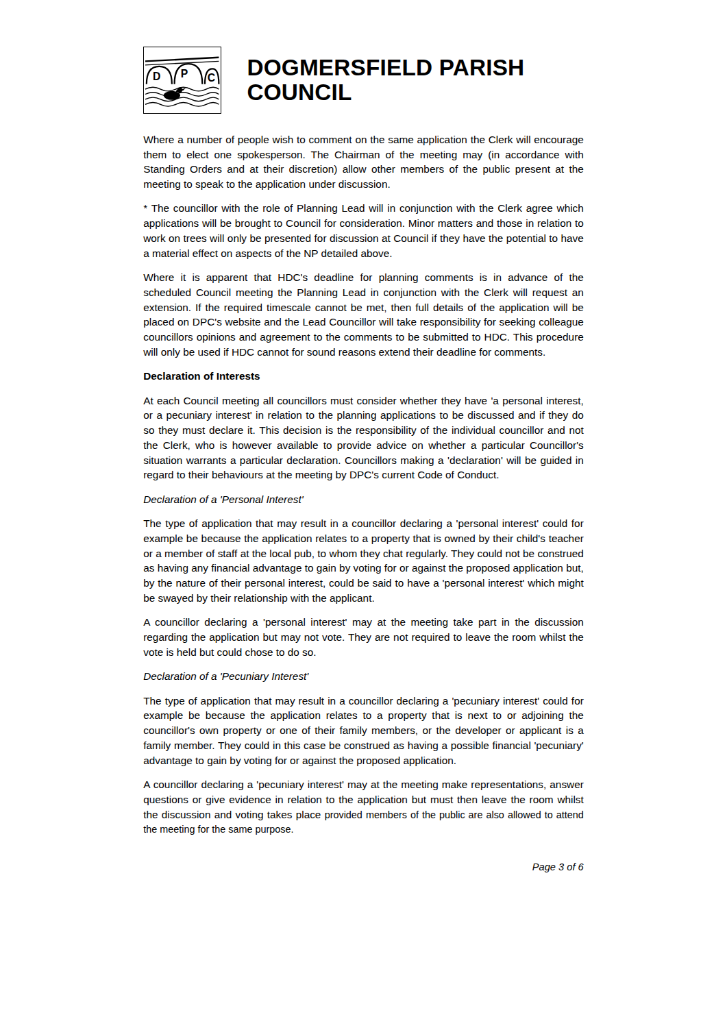D P C
DOGMERSFIELD PARISH COUNCIL
Where a number of people wish to comment on the same application the Clerk will encourage them to elect one spokesperson. The Chairman of the meeting may (in accordance with Standing Orders and at their discretion) allow other members of the public present at the meeting to speak to the application under discussion.
* The councillor with the role of Planning Lead will in conjunction with the Clerk agree which applications will be brought to Council for consideration. Minor matters and those in relation to work on trees will only be presented for discussion at Council if they have the potential to have a material effect on aspects of the NP detailed above.
Where it is apparent that HDC's deadline for planning comments is in advance of the scheduled Council meeting the Planning Lead in conjunction with the Clerk will request an extension. If the required timescale cannot be met, then full details of the application will be placed on DPC's website and the Lead Councillor will take responsibility for seeking colleague councillors opinions and agreement to the comments to be submitted to HDC. This procedure will only be used if HDC cannot for sound reasons extend their deadline for comments.
Declaration of Interests
At each Council meeting all councillors must consider whether they have 'a personal interest, or a pecuniary interest' in relation to the planning applications to be discussed and if they do so they must declare it. This decision is the responsibility of the individual councillor and not the Clerk, who is however available to provide advice on whether a particular Councillor's situation warrants a particular declaration. Councillors making a 'declaration' will be guided in regard to their behaviours at the meeting by DPC's current Code of Conduct.
Declaration of a 'Personal Interest'
The type of application that may result in a councillor declaring a 'personal interest' could for example be because the application relates to a property that is owned by their child's teacher or a member of staff at the local pub, to whom they chat regularly. They could not be construed as having any financial advantage to gain by voting for or against the proposed application but, by the nature of their personal interest, could be said to have a 'personal interest' which might be swayed by their relationship with the applicant.
A councillor declaring a 'personal interest' may at the meeting take part in the discussion regarding the application but may not vote. They are not required to leave the room whilst the vote is held but could chose to do so.
Declaration of a 'Pecuniary Interest'
The type of application that may result in a councillor declaring a 'pecuniary interest' could for example be because the application relates to a property that is next to or adjoining the councillor's own property or one of their family members, or the developer or applicant is a family member. They could in this case be construed as having a possible financial 'pecuniary' advantage to gain by voting for or against the proposed application.
A councillor declaring a 'pecuniary interest' may at the meeting make representations, answer questions or give evidence in relation to the application but must then leave the room whilst the discussion and voting takes place provided members of the public are also allowed to attend the meeting for the same purpose.
Page 3 of 6